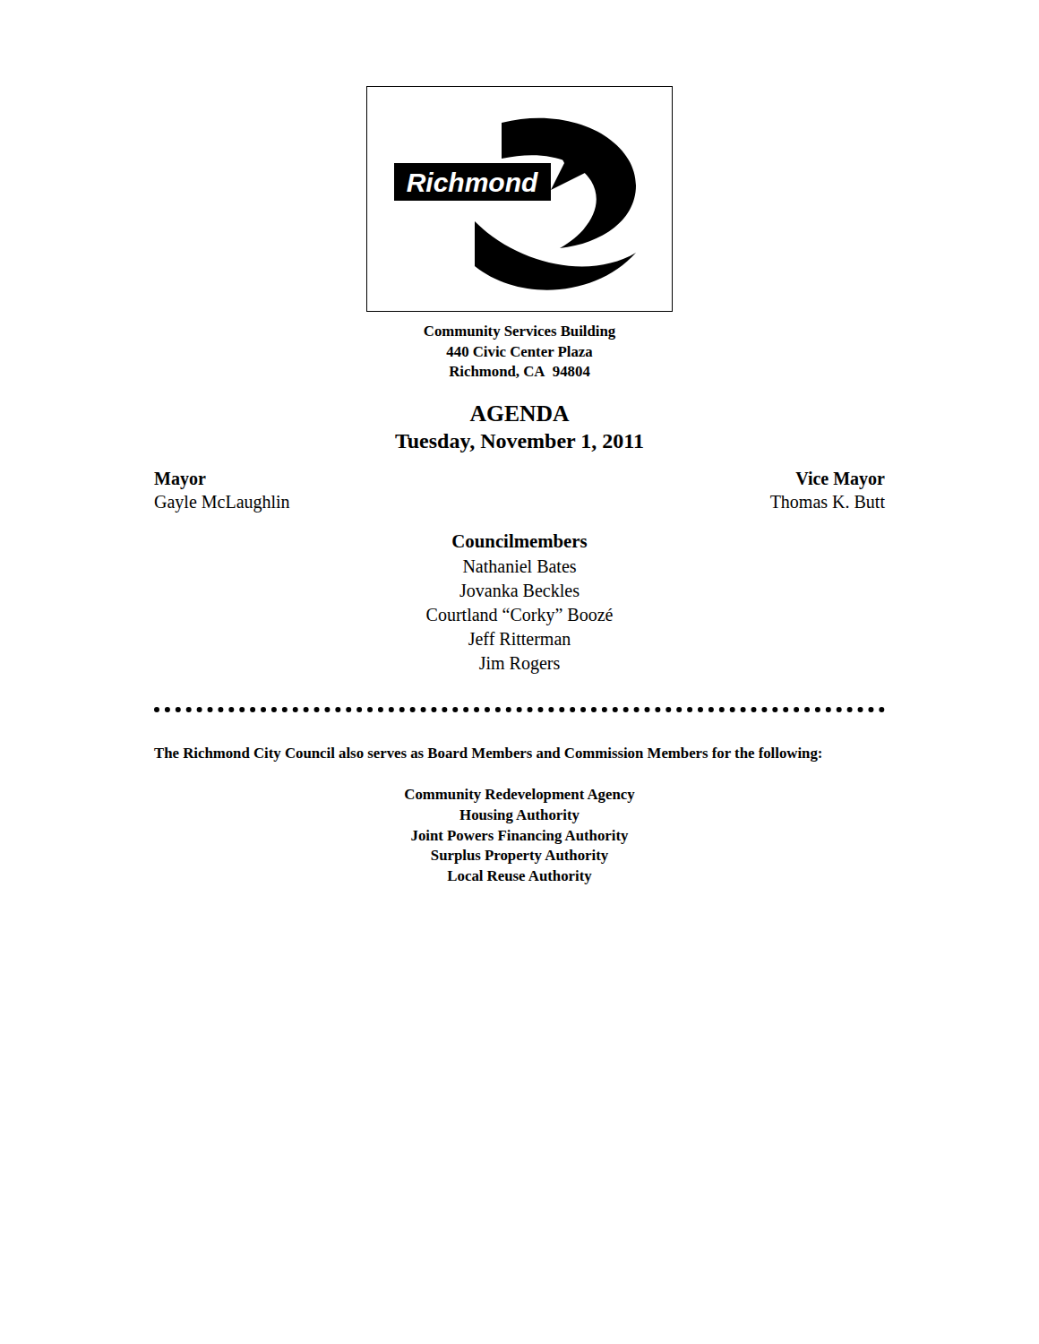Richmond
Community Services Building
440 Civic Center Plaza
Richmond, CA 94804
AGENDA
Tuesday, November 1, 2011
| Mayor | Vice Mayor |
| Gayle McLaughlin | Thomas K. Butt |
Councilmembers
Nathaniel Bates
Jovanka Beckles
Courtland “Corky” Boozé
Jeff Ritterman
Jim Rogers
The Richmond City Council also serves as Board Members and Commission Members for the following:
Community Redevelopment Agency
Housing Authority
Joint Powers Financing Authority
Surplus Property Authority
Local Reuse Authority